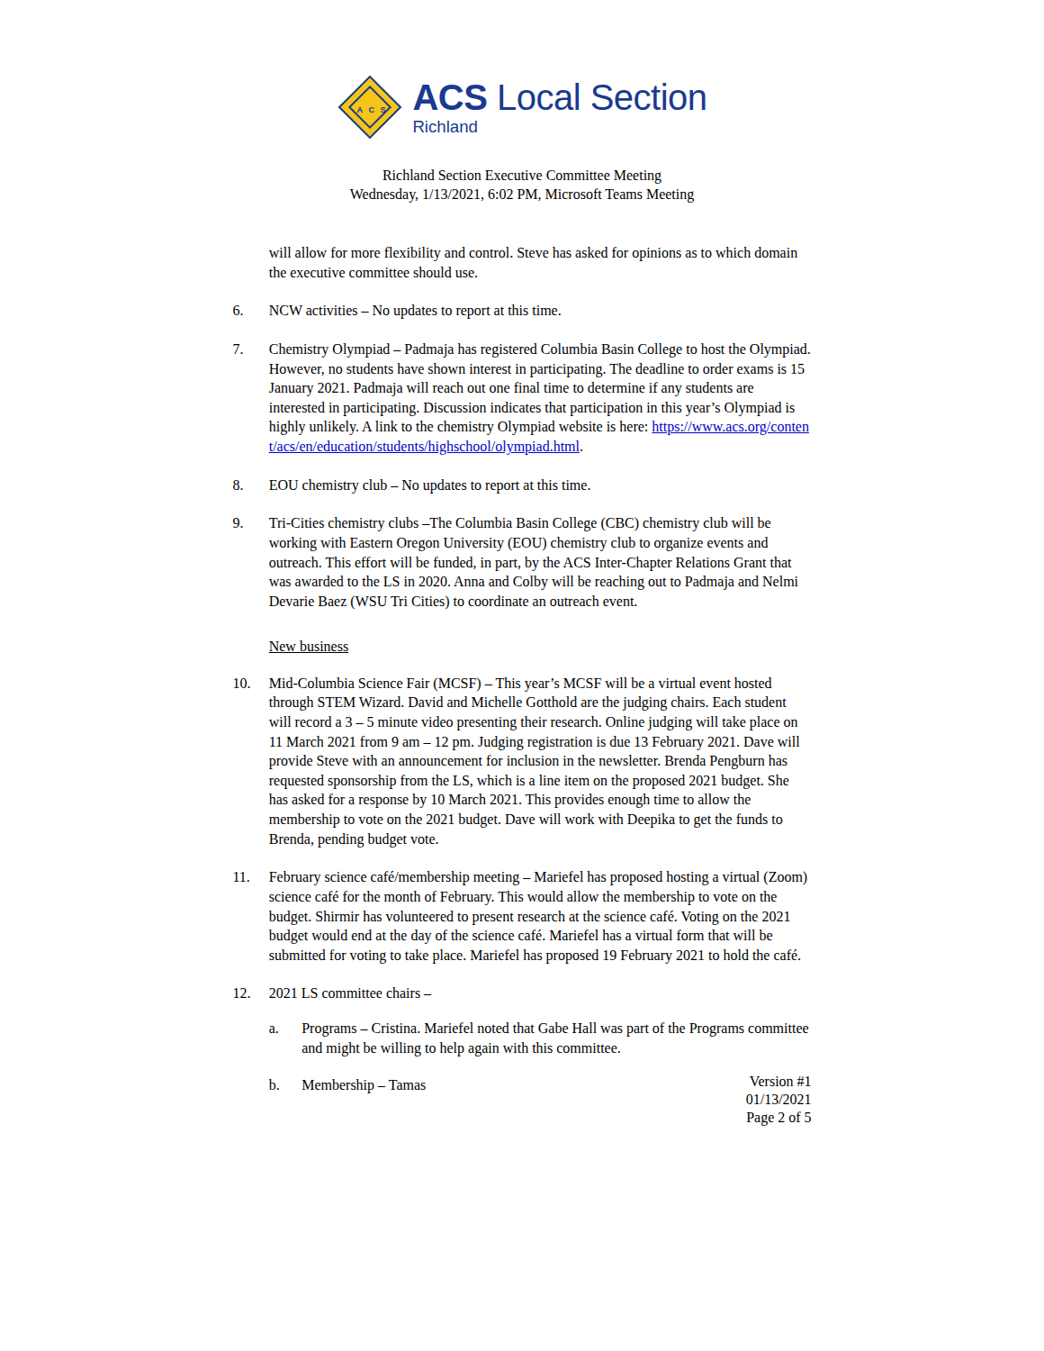▲
A C S
ACS Local Section
Richland
Richland Section Executive Committee Meeting Wednesday, 1/13/2021, 6:02 PM, Microsoft Teams Meeting
will allow for more flexibility and control. Steve has asked for opinions as to which domain the executive committee should use.
NCW activities – No updates to report at this time.
Chemistry Olympiad – Padmaja has registered Columbia Basin College to host the Olympiad. However, no students have shown interest in participating. The deadline to order exams is 15 January 2021. Padmaja will reach out one final time to determine if any students are interested in participating. Discussion indicates that participation in this year’s Olympiad is highly unlikely. A link to the chemistry Olympiad website is here: https://www.acs.org/content/acs/en/education/students/highschool/olympiad.html.
EOU chemistry club – No updates to report at this time.
Tri-Cities chemistry clubs –The Columbia Basin College (CBC) chemistry club will be working with Eastern Oregon University (EOU) chemistry club to organize events and outreach. This effort will be funded, in part, by the ACS Inter-Chapter Relations Grant that was awarded to the LS in 2020. Anna and Colby will be reaching out to Padmaja and Nelmi Devarie Baez (WSU Tri Cities) to coordinate an outreach event.
New business
Mid-Columbia Science Fair (MCSF) – This year’s MCSF will be a virtual event hosted through STEM Wizard. David and Michelle Gotthold are the judging chairs. Each student will record a 3 – 5 minute video presenting their research. Online judging will take place on 11 March 2021 from 9 am – 12 pm. Judging registration is due 13 February 2021. Dave will provide Steve with an announcement for inclusion in the newsletter. Brenda Pengburn has requested sponsorship from the LS, which is a line item on the proposed 2021 budget. She has asked for a response by 10 March 2021. This provides enough time to allow the membership to vote on the 2021 budget. Dave will work with Deepika to get the funds to Brenda, pending budget vote.
February science café/membership meeting – Mariefel has proposed hosting a virtual (Zoom) science café for the month of February. This would allow the membership to vote on the budget. Shirmir has volunteered to present research at the science café. Voting on the 2021 budget would end at the day of the science café. Mariefel has a virtual form that will be submitted for voting to take place. Mariefel has proposed 19 February 2021 to hold the café.
2021 LS committee chairs –
Programs – Cristina. Mariefel noted that Gabe Hall was part of the Programs committee and might be willing to help again with this committee.
Membership – Tamas
Version #1
01/13/2021
Page 2 of 5